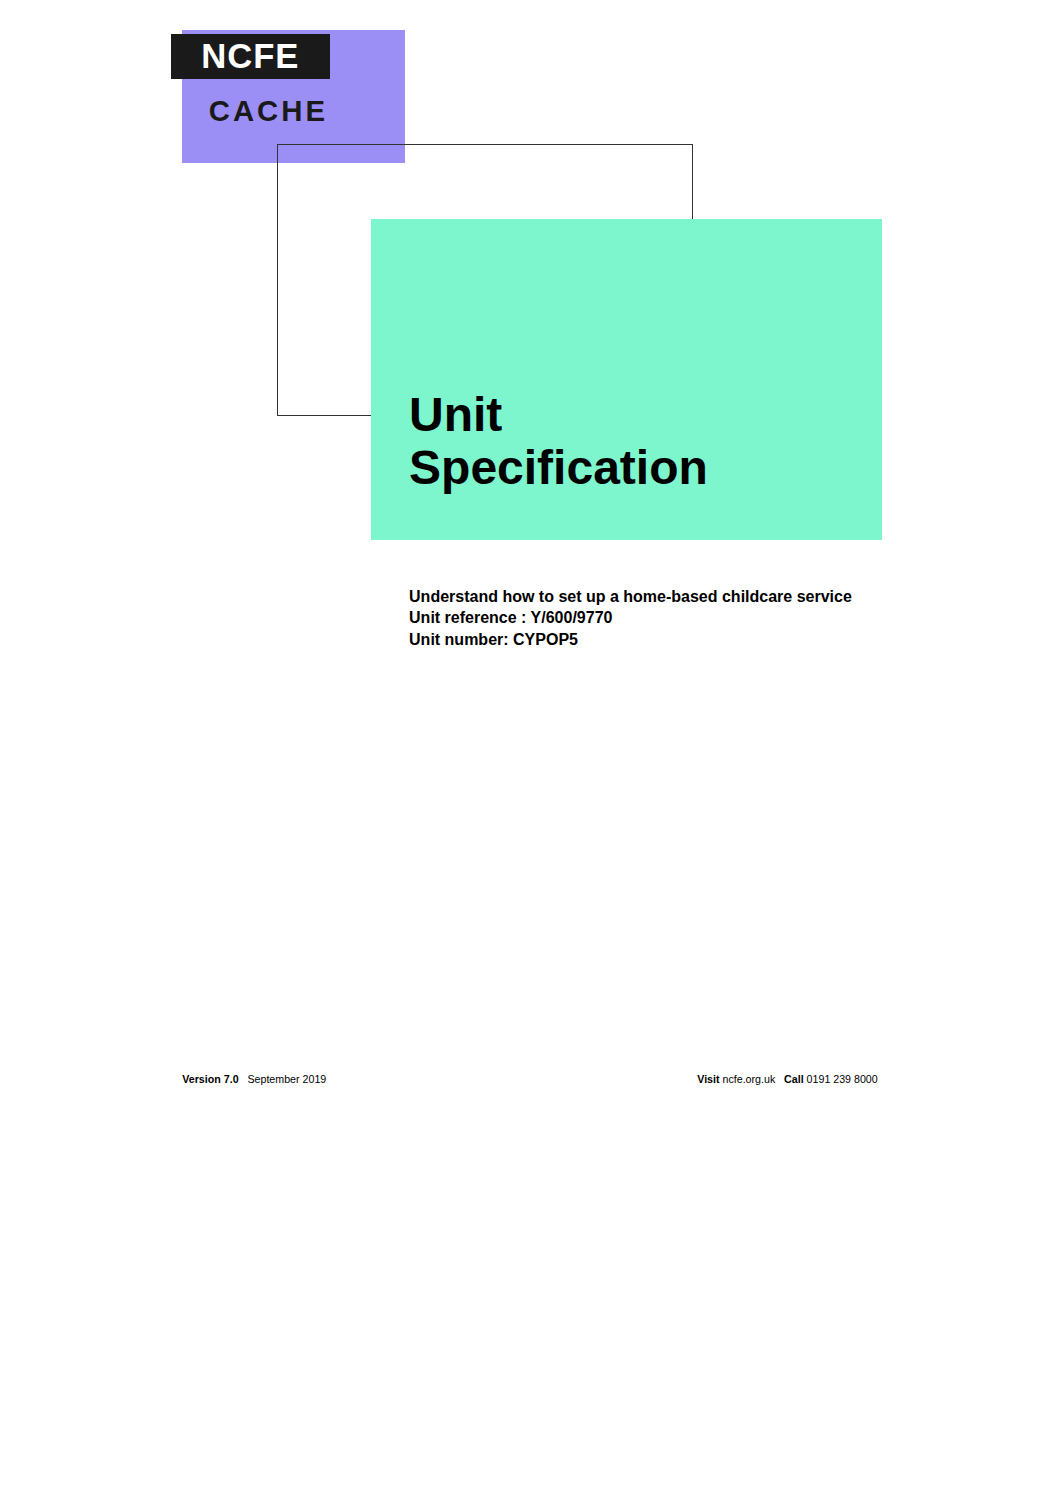NCFE
CACHE
Unit
Specification
Understand how to set up a home-based childcare service
Unit reference : Y/600/9770
Unit number: CYPOP5
Version 7.0 September 2019
Visit ncfe.org.uk Call 0191 239 8000